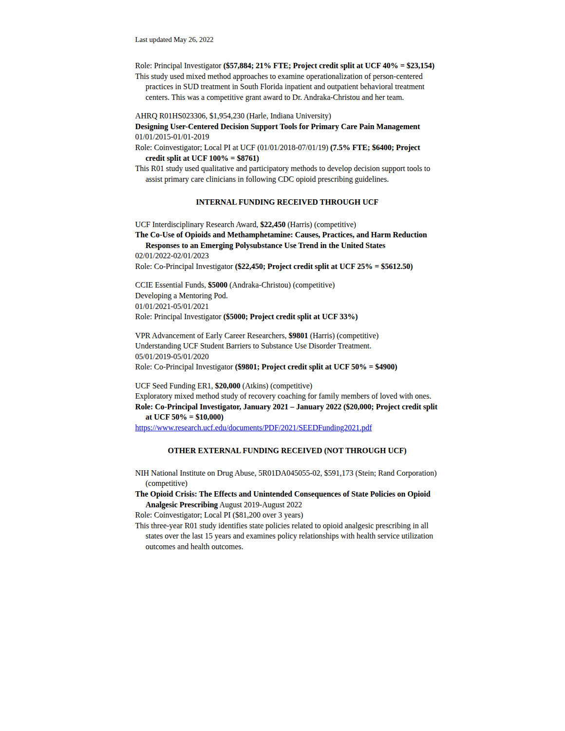Last updated May 26, 2022
Role: Principal Investigator ($57,884; 21% FTE; Project credit split at UCF 40% = $23,154)
This study used mixed method approaches to examine operationalization of person-centered practices in SUD treatment in South Florida inpatient and outpatient behavioral treatment centers. This was a competitive grant award to Dr. Andraka-Christou and her team.
AHRQ R01HS023306, $1,954,230 (Harle, Indiana University)
Designing User-Centered Decision Support Tools for Primary Care Pain Management
01/01/2015-01/01-2019
Role: Coinvestigator; Local PI at UCF (01/01/2018-07/01/19) (7.5% FTE; $6400; Project credit split at UCF 100% = $8761)
This R01 study used qualitative and participatory methods to develop decision support tools to assist primary care clinicians in following CDC opioid prescribing guidelines.
INTERNAL FUNDING RECEIVED THROUGH UCF
UCF Interdisciplinary Research Award, $22,450 (Harris) (competitive)
The Co-Use of Opioids and Methamphetamine: Causes, Practices, and Harm Reduction Responses to an Emerging Polysubstance Use Trend in the United States
02/01/2022-02/01/2023
Role: Co-Principal Investigator ($22,450; Project credit split at UCF 25% = $5612.50)
CCIE Essential Funds, $5000 (Andraka-Christou) (competitive)
Developing a Mentoring Pod.
01/01/2021-05/01/2021
Role: Principal Investigator ($5000; Project credit split at UCF 33%)
VPR Advancement of Early Career Researchers, $9801 (Harris) (competitive)
Understanding UCF Student Barriers to Substance Use Disorder Treatment.
05/01/2019-05/01/2020
Role: Co-Principal Investigator ($9801; Project credit split at UCF 50% = $4900)
UCF Seed Funding ER1, $20,000 (Atkins) (competitive)
Exploratory mixed method study of recovery coaching for family members of loved with ones.
Role: Co-Principal Investigator, January 2021 – January 2022 ($20,000; Project credit split at UCF 50% = $10,000)
https://www.research.ucf.edu/documents/PDF/2021/SEEDFunding2021.pdf
OTHER EXTERNAL FUNDING RECEIVED (NOT THROUGH UCF)
NIH National Institute on Drug Abuse, 5R01DA045055-02, $591,173 (Stein; Rand Corporation) (competitive)
The Opioid Crisis: The Effects and Unintended Consequences of State Policies on Opioid Analgesic Prescribing August 2019-August 2022
Role: Coinvestigator; Local PI ($81,200 over 3 years)
This three-year R01 study identifies state policies related to opioid analgesic prescribing in all states over the last 15 years and examines policy relationships with health service utilization outcomes and health outcomes.